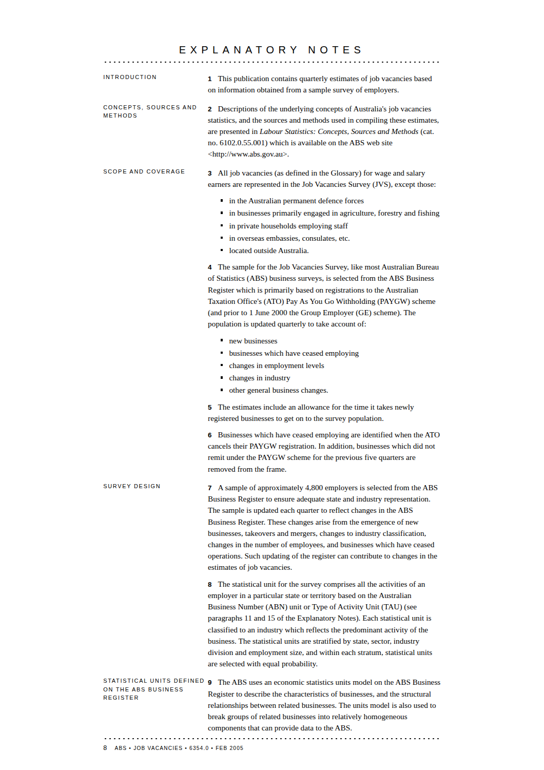Explanatory Notes
| Introduction | 1 This publication contains quarterly estimates of job vacancies based on information obtained from a sample survey of employers. |
| Concepts, sources and methods | 2 Descriptions of the underlying concepts of Australia's job vacancies statistics, and the sources and methods used in compiling these estimates, are presented in Labour Statistics: Concepts, Sources and Methods (cat. no. 6102.0.55.001) which is available on the ABS web site <http://www.abs.gov.au>. |
| Scope and coverage | 3 All job vacancies (as defined in the Glossary) for wage and salary earners are represented in the Job Vacancies Survey (JVS), except those: in the Australian permanent defence forces in businesses primarily engaged in agriculture, forestry and fishing in private households employing staff in overseas embassies, consulates, etc. located outside Australia. 4 The sample for the Job Vacancies Survey, like most Australian Bureau of Statistics (ABS) business surveys, is selected from the ABS Business Register which is primarily based on registrations to the Australian Taxation Office's (ATO) Pay As You Go Withholding (PAYGW) scheme (and prior to 1 June 2000 the Group Employer (GE) scheme). The population is updated quarterly to take account of: new businesses businesses which have ceased employing changes in employment levels changes in industry other general business changes. 5 The estimates include an allowance for the time it takes newly registered businesses to get on to the survey population. 6 Businesses which have ceased employing are identified when the ATO cancels their PAYGW registration. In addition, businesses which did not remit under the PAYGW scheme for the previous five quarters are removed from the frame. |
| Survey design | 7 A sample of approximately 4,800 employers is selected from the ABS Business Register to ensure adequate state and industry representation. The sample is updated each quarter to reflect changes in the ABS Business Register. These changes arise from the emergence of new businesses, takeovers and mergers, changes to industry classification, changes in the number of employees, and businesses which have ceased operations. Such updating of the register can contribute to changes in the estimates of job vacancies. 8 The statistical unit for the survey comprises all the activities of an employer in a particular state or territory based on the Australian Business Number (ABN) unit or Type of Activity Unit (TAU) (see paragraphs 11 and 15 of the Explanatory Notes). Each statistical unit is classified to an industry which reflects the predominant activity of the business. The statistical units are stratified by state, sector, industry division and employment size, and within each stratum, statistical units are selected with equal probability. |
| Statistical units defined on the ABS Business Register | 9 The ABS uses an economic statistics units model on the ABS Business Register to describe the characteristics of businesses, and the structural relationships between related businesses. The units model is also used to break groups of related businesses into relatively homogeneous components that can provide data to the ABS. |
8 ABS • JOB VACANCIES • 6354.0 • FEB 2005